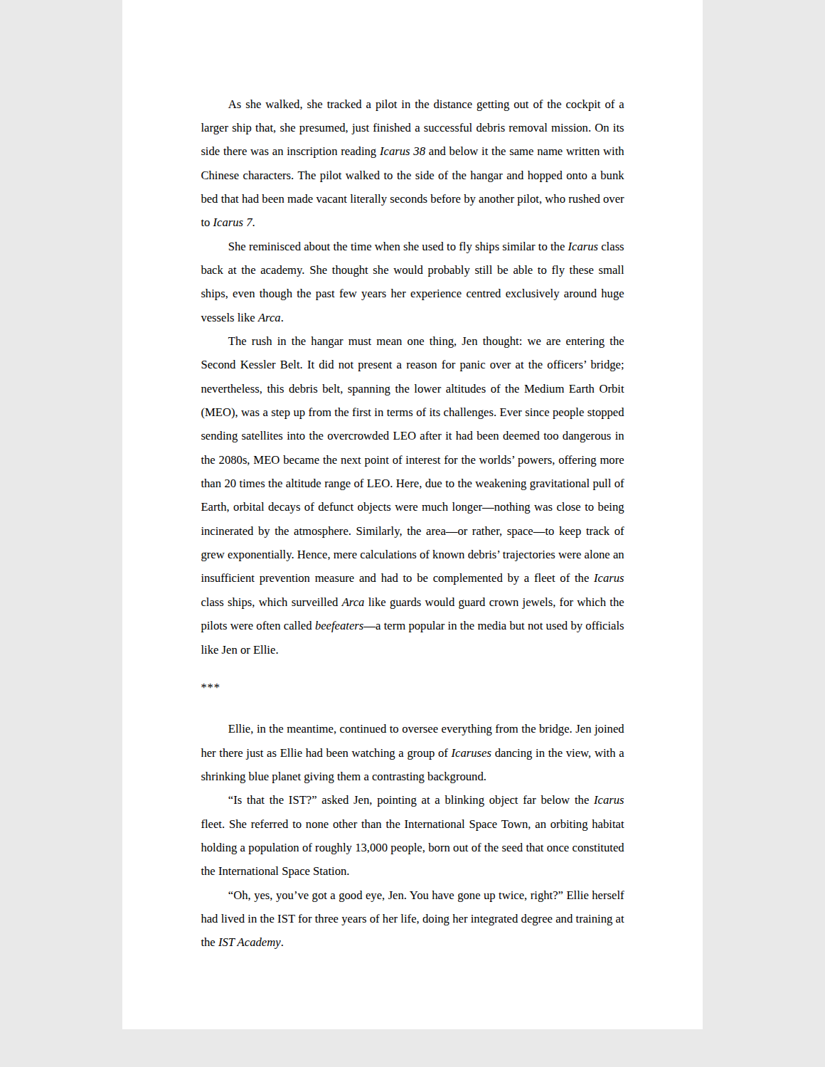As she walked, she tracked a pilot in the distance getting out of the cockpit of a larger ship that, she presumed, just finished a successful debris removal mission. On its side there was an inscription reading Icarus 38 and below it the same name written with Chinese characters. The pilot walked to the side of the hangar and hopped onto a bunk bed that had been made vacant literally seconds before by another pilot, who rushed over to Icarus 7.
She reminisced about the time when she used to fly ships similar to the Icarus class back at the academy. She thought she would probably still be able to fly these small ships, even though the past few years her experience centred exclusively around huge vessels like Arca.
The rush in the hangar must mean one thing, Jen thought: we are entering the Second Kessler Belt. It did not present a reason for panic over at the officers’ bridge; nevertheless, this debris belt, spanning the lower altitudes of the Medium Earth Orbit (MEO), was a step up from the first in terms of its challenges. Ever since people stopped sending satellites into the overcrowded LEO after it had been deemed too dangerous in the 2080s, MEO became the next point of interest for the worlds’ powers, offering more than 20 times the altitude range of LEO. Here, due to the weakening gravitational pull of Earth, orbital decays of defunct objects were much longer—nothing was close to being incinerated by the atmosphere. Similarly, the area—or rather, space—to keep track of grew exponentially. Hence, mere calculations of known debris’ trajectories were alone an insufficient prevention measure and had to be complemented by a fleet of the Icarus class ships, which surveilled Arca like guards would guard crown jewels, for which the pilots were often called beefeaters—a term popular in the media but not used by officials like Jen or Ellie.
***
Ellie, in the meantime, continued to oversee everything from the bridge. Jen joined her there just as Ellie had been watching a group of Icaruses dancing in the view, with a shrinking blue planet giving them a contrasting background.
“Is that the IST?” asked Jen, pointing at a blinking object far below the Icarus fleet. She referred to none other than the International Space Town, an orbiting habitat holding a population of roughly 13,000 people, born out of the seed that once constituted the International Space Station.
“Oh, yes, you’ve got a good eye, Jen. You have gone up twice, right?” Ellie herself had lived in the IST for three years of her life, doing her integrated degree and training at the IST Academy.